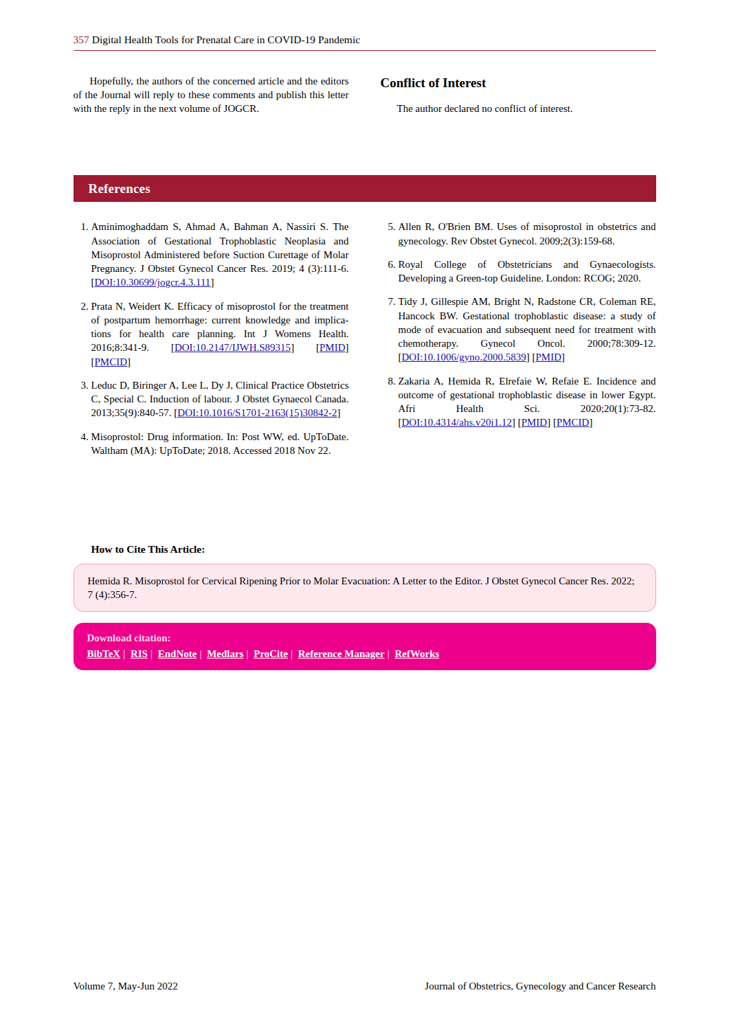357 Digital Health Tools for Prenatal Care in COVID-19 Pandemic
Hopefully, the authors of the concerned article and the editors of the Journal will reply to these comments and publish this letter with the reply in the next volume of JOGCR.
Conflict of Interest
The author declared no conflict of interest.
References
Aminimoghaddam S, Ahmad A, Bahman A, Nassiri S. The Association of Gestational Trophoblastic Neoplasia and Misoprostol Administered before Suction Curettage of Molar Pregnancy. J Obstet Gynecol Cancer Res. 2019; 4 (3):111-6. [DOI:10.30699/jogcr.4.3.111]
Prata N, Weidert K. Efficacy of misoprostol for the treatment of postpartum hemorrhage: current knowledge and implications for health care planning. Int J Womens Health. 2016;8:341-9. [DOI:10.2147/IJWH.S89315] [PMID] [PMCID]
Leduc D, Biringer A, Lee L, Dy J, Clinical Practice Obstetrics C, Special C. Induction of labour. J Obstet Gynaecol Canada. 2013;35(9):840-57. [DOI:10.1016/S1701-2163(15)30842-2]
Misoprostol: Drug information. In: Post WW, ed. UpToDate. Waltham (MA): UpToDate; 2018. Accessed 2018 Nov 22.
Allen R, O'Brien BM. Uses of misoprostol in obstetrics and gynecology. Rev Obstet Gynecol. 2009;2(3):159-68.
Royal College of Obstetricians and Gynaecologists. Developing a Green-top Guideline. London: RCOG; 2020.
Tidy J, Gillespie AM, Bright N, Radstone CR, Coleman RE, Hancock BW. Gestational trophoblastic disease: a study of mode of evacuation and subsequent need for treatment with chemotherapy. Gynecol Oncol. 2000;78:309-12. [DOI:10.1006/gyno.2000.5839] [PMID]
Zakaria A, Hemida R, Elrefaie W, Refaie E. Incidence and outcome of gestational trophoblastic disease in lower Egypt. Afri Health Sci. 2020;20(1):73-82. [DOI:10.4314/ahs.v20i1.12] [PMID] [PMCID]
How to Cite This Article:
Hemida R. Misoprostol for Cervical Ripening Prior to Molar Evacuation: A Letter to the Editor. J Obstet Gynecol Cancer Res. 2022; 7 (4):356-7.
Download citation:
BibTeX| RIS| EndNote| Medlars| ProCite| Reference Manager| RefWorks
Volume 7, May-Jun 2022
Journal of Obstetrics, Gynecology and Cancer Research